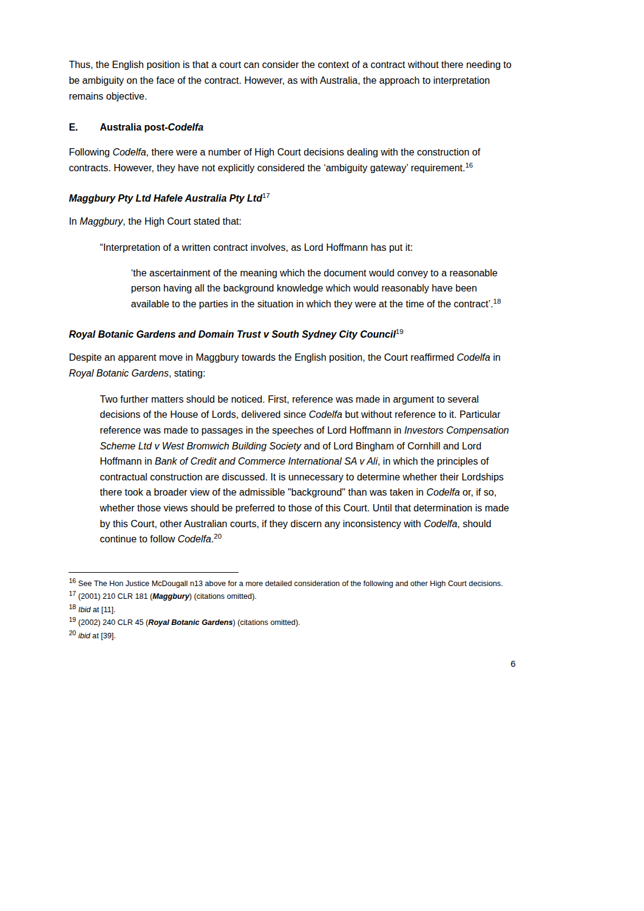Thus, the English position is that a court can consider the context of a contract without there needing to be ambiguity on the face of the contract. However, as with Australia, the approach to interpretation remains objective.
E. Australia post-Codelfa
Following Codelfa, there were a number of High Court decisions dealing with the construction of contracts. However, they have not explicitly considered the ‘ambiguity gateway’ requirement.16
Maggbury Pty Ltd Hafele Australia Pty Ltd17
In Maggbury, the High Court stated that:
“Interpretation of a written contract involves, as Lord Hoffmann has put it:
‘the ascertainment of the meaning which the document would convey to a reasonable person having all the background knowledge which would reasonably have been available to the parties in the situation in which they were at the time of the contract’.18
Royal Botanic Gardens and Domain Trust v South Sydney City Council19
Despite an apparent move in Maggbury towards the English position, the Court reaffirmed Codelfa in Royal Botanic Gardens, stating:
Two further matters should be noticed. First, reference was made in argument to several decisions of the House of Lords, delivered since Codelfa but without reference to it. Particular reference was made to passages in the speeches of Lord Hoffmann in Investors Compensation Scheme Ltd v West Bromwich Building Society and of Lord Bingham of Cornhill and Lord Hoffmann in Bank of Credit and Commerce International SA v Ali, in which the principles of contractual construction are discussed. It is unnecessary to determine whether their Lordships there took a broader view of the admissible "background" than was taken in Codelfa or, if so, whether those views should be preferred to those of this Court. Until that determination is made by this Court, other Australian courts, if they discern any inconsistency with Codelfa, should continue to follow Codelfa.20
16 See The Hon Justice McDougall n13 above for a more detailed consideration of the following and other High Court decisions.
17 (2001) 210 CLR 181 (Maggbury) (citations omitted).
18 Ibid at [11].
19 (2002) 240 CLR 45 (Royal Botanic Gardens) (citations omitted).
20 ibid at [39].
6